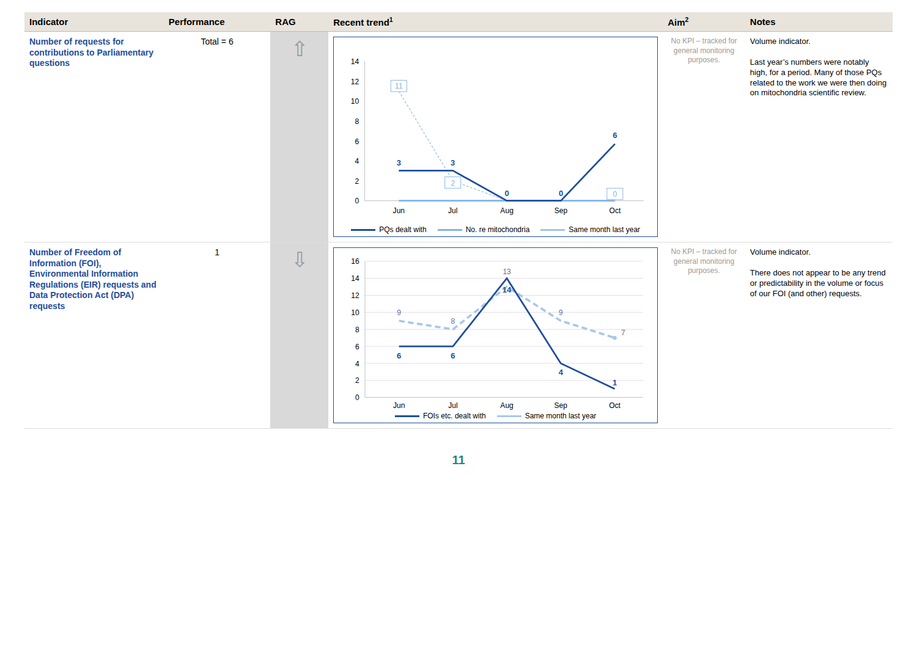| Indicator | Performance | RAG | Recent trend 1 | Aim 2 | Notes |
| --- | --- | --- | --- | --- | --- |
| Number of requests for contributions to Parliamentary questions | Total = 6 | ⇧ | 14 12 10 8 6 4 2 0 Jun Jul Aug Sep Oct 3 3 0 0 6 11 2 0 PQs dealt with No. re mitochondria Same month last year | No KPI – tracked for general monitoring purposes. | Volume indicator. Last year’s numbers were notably high, for a period. Many of those PQs related to the work we were then doing on mitochondria scientific review. |
| Number of Freedom of Information (FOI), Environmental Information Regulations (EIR) requests and Data Protection Act (DPA) requests | 1 | ⇩ | 16 14 12 10 8 6 4 2 0 Jun Jul Aug Sep Oct 6 6 14 4 1 9 8 13 9 7 FOIs etc. dealt with Same month last year | No KPI – tracked for general monitoring purposes. | Volume indicator. There does not appear to be any trend or predictability in the volume or focus of our FOI (and other) requests. |
11